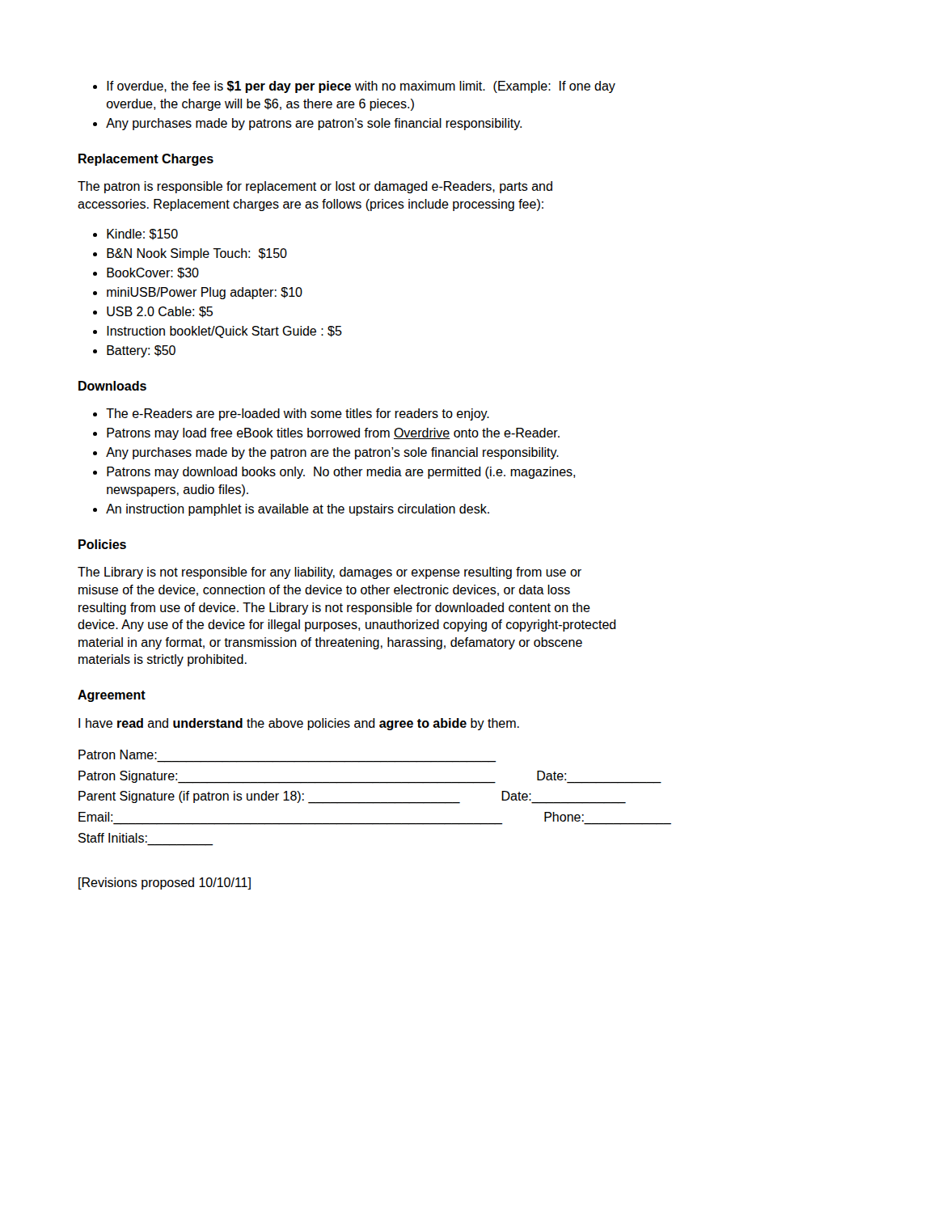If overdue, the fee is $1 per day per piece with no maximum limit. (Example: If one day overdue, the charge will be $6, as there are 6 pieces.)
Any purchases made by patrons are patron’s sole financial responsibility.
Replacement Charges
The patron is responsible for replacement or lost or damaged e-Readers, parts and accessories. Replacement charges are as follows (prices include processing fee):
Kindle: $150
B&N Nook Simple Touch: $150
BookCover: $30
miniUSB/Power Plug adapter: $10
USB 2.0 Cable: $5
Instruction booklet/Quick Start Guide : $5
Battery: $50
Downloads
The e-Readers are pre-loaded with some titles for readers to enjoy.
Patrons may load free eBook titles borrowed from Overdrive onto the e-Reader.
Any purchases made by the patron are the patron’s sole financial responsibility.
Patrons may download books only. No other media are permitted (i.e. magazines, newspapers, audio files).
An instruction pamphlet is available at the upstairs circulation desk.
Policies
The Library is not responsible for any liability, damages or expense resulting from use or misuse of the device, connection of the device to other electronic devices, or data loss resulting from use of device. The Library is not responsible for downloaded content on the device. Any use of the device for illegal purposes, unauthorized copying of copyright-protected material in any format, or transmission of threatening, harassing, defamatory or obscene materials is strictly prohibited.
Agreement
I have read and understand the above policies and agree to abide by them.
Patron Name:_______________________________________________ Patron Signature:____________________________________________Date:_____________ Parent Signature (if patron is under 18): _____________________Date:_____________ Email:______________________________________________________Phone:____________ Staff Initials:_________
[Revisions proposed 10/10/11]